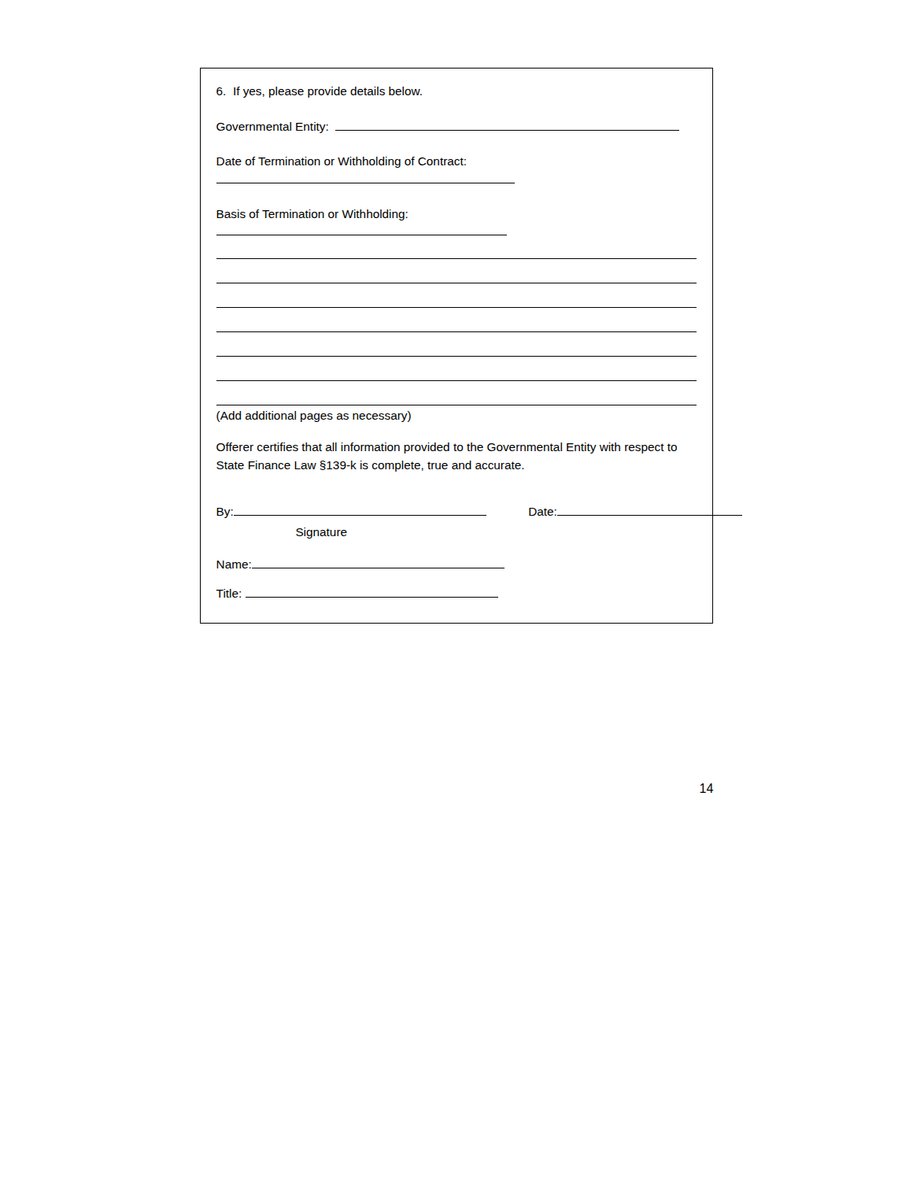6. If yes, please provide details below.
Governmental Entity:
Date of Termination or Withholding of Contract:
Basis of Termination or Withholding:
(Add additional pages as necessary)
Offerer certifies that all information provided to the Governmental Entity with respect to State Finance Law §139-k is complete, true and accurate.
By: Date:
Signature
Name:
Title:
14